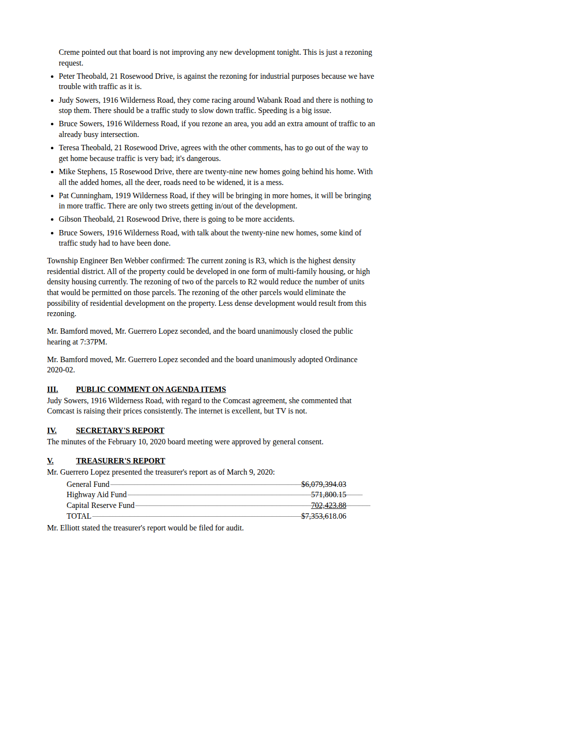Creme pointed out that board is not improving any new development tonight. This is just a rezoning request.
Peter Theobald, 21 Rosewood Drive, is against the rezoning for industrial purposes because we have trouble with traffic as it is.
Judy Sowers, 1916 Wilderness Road, they come racing around Wabank Road and there is nothing to stop them. There should be a traffic study to slow down traffic. Speeding is a big issue.
Bruce Sowers, 1916 Wilderness Road, if you rezone an area, you add an extra amount of traffic to an already busy intersection.
Teresa Theobald, 21 Rosewood Drive, agrees with the other comments, has to go out of the way to get home because traffic is very bad; it's dangerous.
Mike Stephens, 15 Rosewood Drive, there are twenty-nine new homes going behind his home. With all the added homes, all the deer, roads need to be widened, it is a mess.
Pat Cunningham, 1919 Wilderness Road, if they will be bringing in more homes, it will be bringing in more traffic. There are only two streets getting in/out of the development.
Gibson Theobald, 21 Rosewood Drive, there is going to be more accidents.
Bruce Sowers, 1916 Wilderness Road, with talk about the twenty-nine new homes, some kind of traffic study had to have been done.
Township Engineer Ben Webber confirmed: The current zoning is R3, which is the highest density residential district. All of the property could be developed in one form of multi-family housing, or high density housing currently. The rezoning of two of the parcels to R2 would reduce the number of units that would be permitted on those parcels. The rezoning of the other parcels would eliminate the possibility of residential development on the property. Less dense development would result from this rezoning.
Mr. Bamford moved, Mr. Guerrero Lopez seconded, and the board unanimously closed the public hearing at 7:37PM.
Mr. Bamford moved, Mr. Guerrero Lopez seconded and the board unanimously adopted Ordinance 2020-02.
III. PUBLIC COMMENT ON AGENDA ITEMS
Judy Sowers, 1916 Wilderness Road, with regard to the Comcast agreement, she commented that Comcast is raising their prices consistently. The internet is excellent, but TV is not.
IV. SECRETARY'S REPORT
The minutes of the February 10, 2020 board meeting were approved by general consent.
V. TREASURER'S REPORT
Mr. Guerrero Lopez presented the treasurer's report as of March 9, 2020:
| General Fund | $6,079,394.03 |
| Highway Aid Fund | 571,800.15 |
| Capital Reserve Fund | 702,423.88 |
| TOTAL | $7,353,618.06 |
Mr. Elliott stated the treasurer's report would be filed for audit.